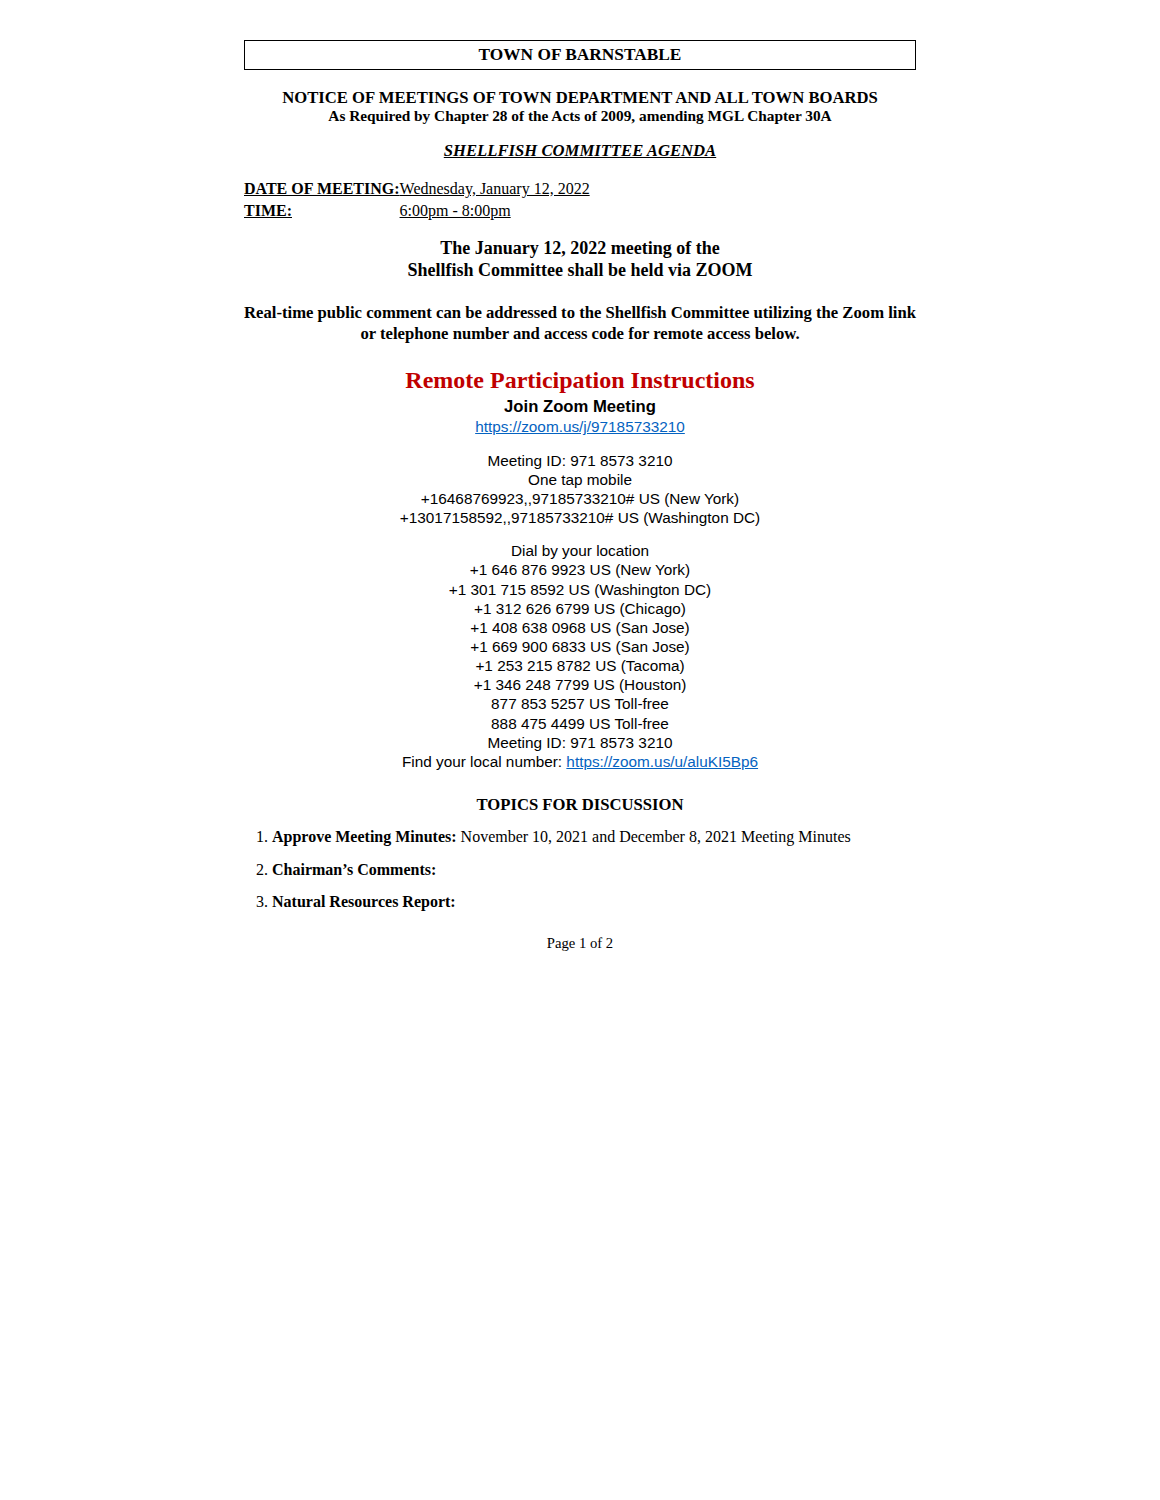TOWN OF BARNSTABLE
NOTICE OF MEETINGS OF TOWN DEPARTMENT AND ALL TOWN BOARDS
As Required by Chapter 28 of the Acts of 2009, amending MGL Chapter 30A
SHELLFISH COMMITTEE AGENDA
| DATE OF MEETING: | Wednesday, January 12, 2022 |
| TIME: | 6:00pm - 8:00pm |
The January 12, 2022 meeting of the
Shellfish Committee shall be held via ZOOM
Real-time public comment can be addressed to the Shellfish Committee utilizing the Zoom link or telephone number and access code for remote access below.
Remote Participation Instructions
Join Zoom Meeting
https://zoom.us/j/97185733210
Meeting ID: 971 8573 3210
One tap mobile
+16468769923,,97185733210# US (New York)
+13017158592,,97185733210# US (Washington DC)
Dial by your location
+1 646 876 9923 US (New York)
+1 301 715 8592 US (Washington DC)
+1 312 626 6799 US (Chicago)
+1 408 638 0968 US (San Jose)
+1 669 900 6833 US (San Jose)
+1 253 215 8782 US (Tacoma)
+1 346 248 7799 US (Houston)
877 853 5257 US Toll-free
888 475 4499 US Toll-free
Meeting ID: 971 8573 3210
Find your local number: https://zoom.us/u/aluKI5Bp6
TOPICS FOR DISCUSSION
Approve Meeting Minutes: November 10, 2021 and December 8, 2021 Meeting Minutes
Chairman’s Comments:
Natural Resources Report:
Page 1 of 2